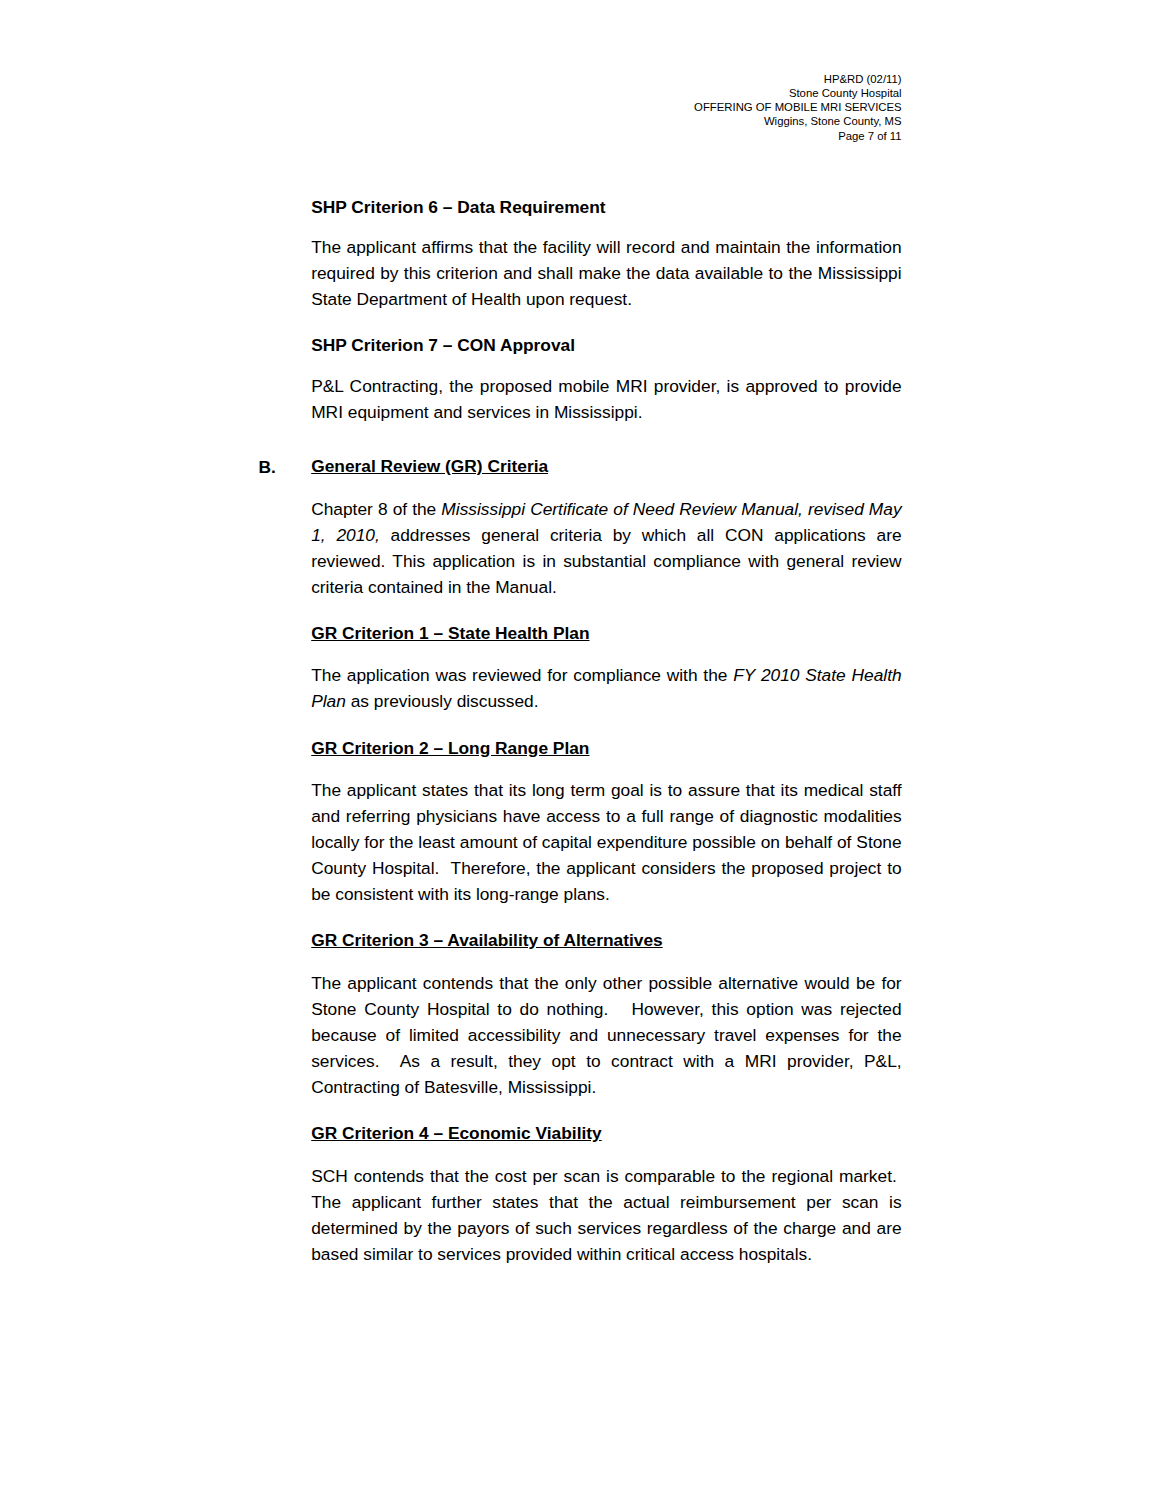HP&RD (02/11)
Stone County Hospital
OFFERING OF MOBILE MRI SERVICES
Wiggins, Stone County, MS
Page 7 of 11
SHP Criterion 6 – Data Requirement
The applicant affirms that the facility will record and maintain the information required by this criterion and shall make the data available to the Mississippi State Department of Health upon request.
SHP Criterion 7 – CON Approval
P&L Contracting, the proposed mobile MRI provider, is approved to provide MRI equipment and services in Mississippi.
B.
General Review (GR) Criteria
Chapter 8 of the Mississippi Certificate of Need Review Manual, revised May 1, 2010, addresses general criteria by which all CON applications are reviewed. This application is in substantial compliance with general review criteria contained in the Manual.
GR Criterion 1 – State Health Plan
The application was reviewed for compliance with the FY 2010 State Health Plan as previously discussed.
GR Criterion 2 – Long Range Plan
The applicant states that its long term goal is to assure that its medical staff and referring physicians have access to a full range of diagnostic modalities locally for the least amount of capital expenditure possible on behalf of Stone County Hospital. Therefore, the applicant considers the proposed project to be consistent with its long-range plans.
GR Criterion 3 – Availability of Alternatives
The applicant contends that the only other possible alternative would be for Stone County Hospital to do nothing. However, this option was rejected because of limited accessibility and unnecessary travel expenses for the services. As a result, they opt to contract with a MRI provider, P&L, Contracting of Batesville, Mississippi.
GR Criterion 4 – Economic Viability
SCH contends that the cost per scan is comparable to the regional market. The applicant further states that the actual reimbursement per scan is determined by the payors of such services regardless of the charge and are based similar to services provided within critical access hospitals.